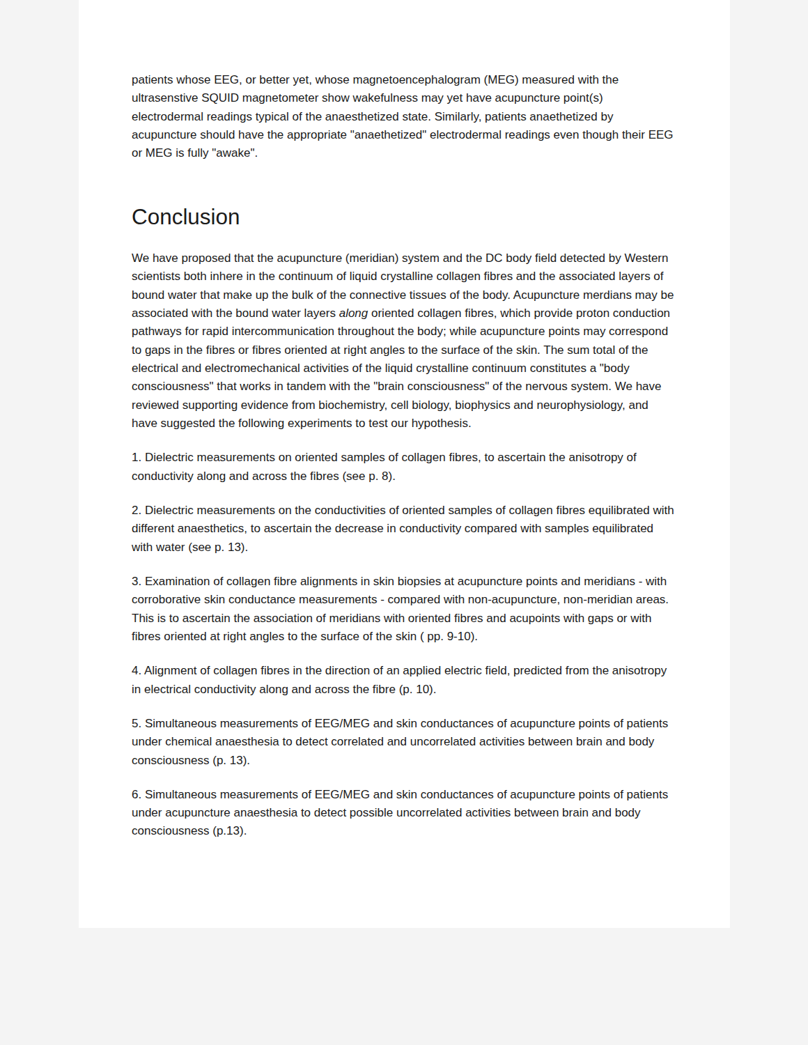patients whose EEG, or better yet, whose magnetoencephalogram (MEG) measured with the ultrasenstive SQUID magnetometer show wakefulness may yet have acupuncture point(s) electrodermal readings typical of the anaesthetized state. Similarly, patients anaethetized by acupuncture should have the appropriate "anaethetized" electrodermal readings even though their EEG or MEG is fully "awake".
Conclusion
We have proposed that the acupuncture (meridian) system and the DC body field detected by Western scientists both inhere in the continuum of liquid crystalline collagen fibres and the associated layers of bound water that make up the bulk of the connective tissues of the body. Acupuncture merdians may be associated with the bound water layers along oriented collagen fibres, which provide proton conduction pathways for rapid intercommunication throughout the body; while acupuncture points may correspond to gaps in the fibres or fibres oriented at right angles to the surface of the skin. The sum total of the electrical and electromechanical activities of the liquid crystalline continuum constitutes a "body consciousness" that works in tandem with the "brain consciousness" of the nervous system. We have reviewed supporting evidence from biochemistry, cell biology, biophysics and neurophysiology, and have suggested the following experiments to test our hypothesis.
1. Dielectric measurements on oriented samples of collagen fibres, to ascertain the anisotropy of conductivity along and across the fibres (see p. 8).
2. Dielectric measurements on the conductivities of oriented samples of collagen fibres equilibrated with different anaesthetics, to ascertain the decrease in conductivity compared with samples equilibrated with water (see p. 13).
3. Examination of collagen fibre alignments in skin biopsies at acupuncture points and meridians - with corroborative skin conductance measurements - compared with non-acupuncture, non-meridian areas. This is to ascertain the association of meridians with oriented fibres and acupoints with gaps or with fibres oriented at right angles to the surface of the skin ( pp. 9-10).
4. Alignment of collagen fibres in the direction of an applied electric field, predicted from the anisotropy in electrical conductivity along and across the fibre (p. 10).
5. Simultaneous measurements of EEG/MEG and skin conductances of acupuncture points of patients under chemical anaesthesia to detect correlated and uncorrelated activities between brain and body consciousness (p. 13).
6. Simultaneous measurements of EEG/MEG and skin conductances of acupuncture points of patients under acupuncture anaesthesia to detect possible uncorrelated activities between brain and body consciousness (p.13).